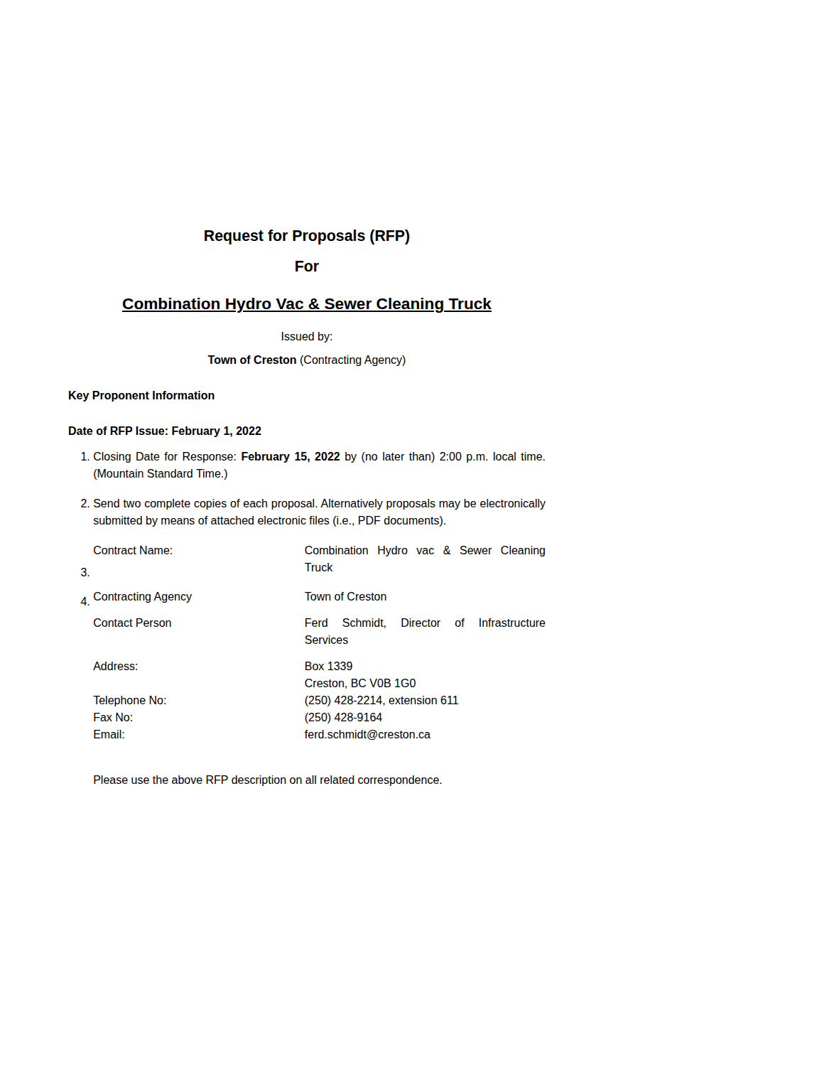Request for Proposals (RFP)
For
Combination Hydro Vac & Sewer Cleaning Truck
Issued by:
Town of Creston (Contracting Agency)
Key Proponent Information
Date of RFP Issue: February 1, 2022
Closing Date for Response: February 15, 2022 by (no later than) 2:00 p.m. local time. (Mountain Standard Time.)
Send two complete copies of each proposal. Alternatively proposals may be electronically submitted by means of attached electronic files (i.e., PDF documents).
| Contract Name: | Combination Hydro vac & Sewer Cleaning Truck |
| Contracting Agency | Town of Creston |
| Contact Person | Ferd Schmidt, Director of Infrastructure Services |
| Address: | Box 1339 Creston, BC V0B 1G0 |
| Telephone No: | (250) 428-2214, extension 611 |
| Fax No: | (250) 428-9164 |
| Email: | ferd.schmidt@creston.ca |
Please use the above RFP description on all related correspondence.